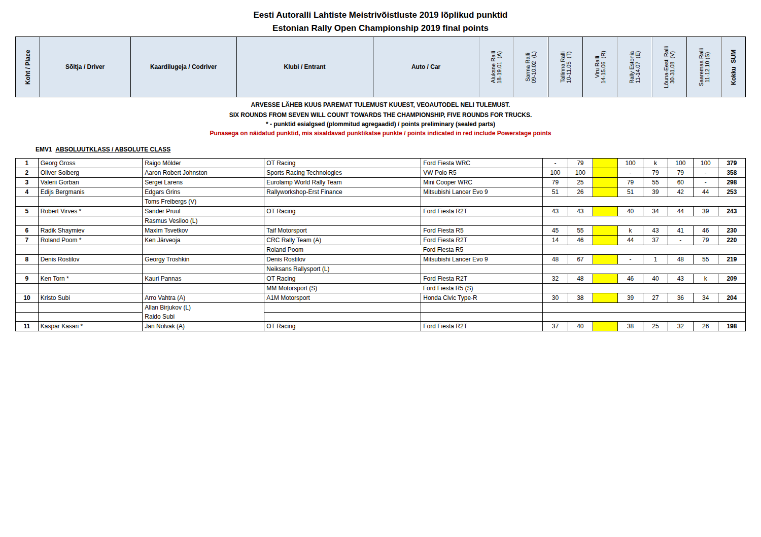Eesti Autoralli Lahtiste Meistrivõistluste 2019 lõplikud punktid
Estonian Rally Open Championship 2019 final points
| Koht / Place | Sõitja / Driver | Kaardilugeja / Codriver | Klubi / Entrant | Auto / Car | Aluksne Ralli 18-19.01 (A) | Sarma Ralli 09-10.02 (L) | Tallinna Ralli 10-11.05 (T) | Viru Ralli 14-15.06 (R) | Rally Estonia 11-14.07 (E) | Lõuna-Eesti Ralli 30-31.08 (V) | Saaremaa Ralli 11-12.10 (S) | Kokku SUM |
| --- | --- | --- | --- | --- | --- | --- | --- | --- | --- | --- | --- | --- |
| ARVESSE LÄHEB KUUS PAREMAT TULEMUST KUUEST, VEOAUTODEL NELI TULEMUST. |
SIX ROUNDS FROM SEVEN WILL COUNT TOWARDS THE CHAMPIONSHIP, FIVE ROUNDS FOR TRUCKS.
* - punktid esialgsed (plommitud agregaadid) / points preliminary (sealed parts)
Punasega on näidatud punktid, mis sisaldavad punktikatse punkte / points indicated in red include Powerstage points
EMV1 ABSOLUUTKLASS / ABSOLUTE CLASS
| 1 | Georg Gross | Raigo Mölder | OT Racing | Ford Fiesta WRC | - | 79 | | 100 | k | 100 | 100 | 379 |
| 2 | Oliver Solberg | Aaron Robert Johnston | Sports Racing Technologies | VW Polo R5 | 100 | 100 | | - | 79 | 79 | - | 358 |
| 3 | Valerii Gorban | Sergei Larens | Eurolamp World Rally Team | Mini Cooper WRC | 79 | 25 | | 79 | 55 | 60 | - | 298 |
| 4 | Edijs Bergmanis | Edgars Grins | Rallyworkshop-Erst Finance | Mitsubishi Lancer Evo 9 | 51 | 26 | | 51 | 39 | 42 | 44 | 253 |
| | | Toms Freibergs (V) | | | |
| 5 | Robert Virves * | Sander Pruul | OT Racing | Ford Fiesta R2T | 43 | 43 | | 40 | 34 | 44 | 39 | 243 |
| | | Rasmus Vesiloo (L) | | | |
| 6 | Radik Shaymiev | Maxim Tsvetkov | Taif Motorsport | Ford Fiesta R5 | 45 | 55 | | k | 43 | 41 | 46 | 230 |
| 7 | Roland Poom * | Ken Järveoja | CRC Rally Team (A) | Ford Fiesta R2T | 14 | 46 | | 44 | 37 | - | 79 | 220 |
| | | | Roland Poom | Ford Fiesta R5 | |
| 8 | Denis Rostilov | Georgy Troshkin | Denis Rostilov | Mitsubishi Lancer Evo 9 | 48 | 67 | | - | 1 | 48 | 55 | 219 |
| | | | Neiksans Rallysport (L) | | |
| 9 | Ken Torn * | Kauri Pannas | OT Racing | Ford Fiesta R2T | 32 | 48 | | 46 | 40 | 43 | k | 209 |
| | | | MM Motorsport (S) | Ford Fiesta R5 (S) | |
| 10 | Kristo Subi | Arro Vahtra (A) | A1M Motorsport | Honda Civic Type-R | 30 | 38 | | 39 | 27 | 36 | 34 | 204 |
| | | Allan Birjukov (L) | | | |
| | | Raido Subi | | | |
| 11 | Kaspar Kasari * | Jan Nõlvak (A) | OT Racing | Ford Fiesta R2T | 37 | 40 | | 38 | 25 | 32 | 26 | 198 |